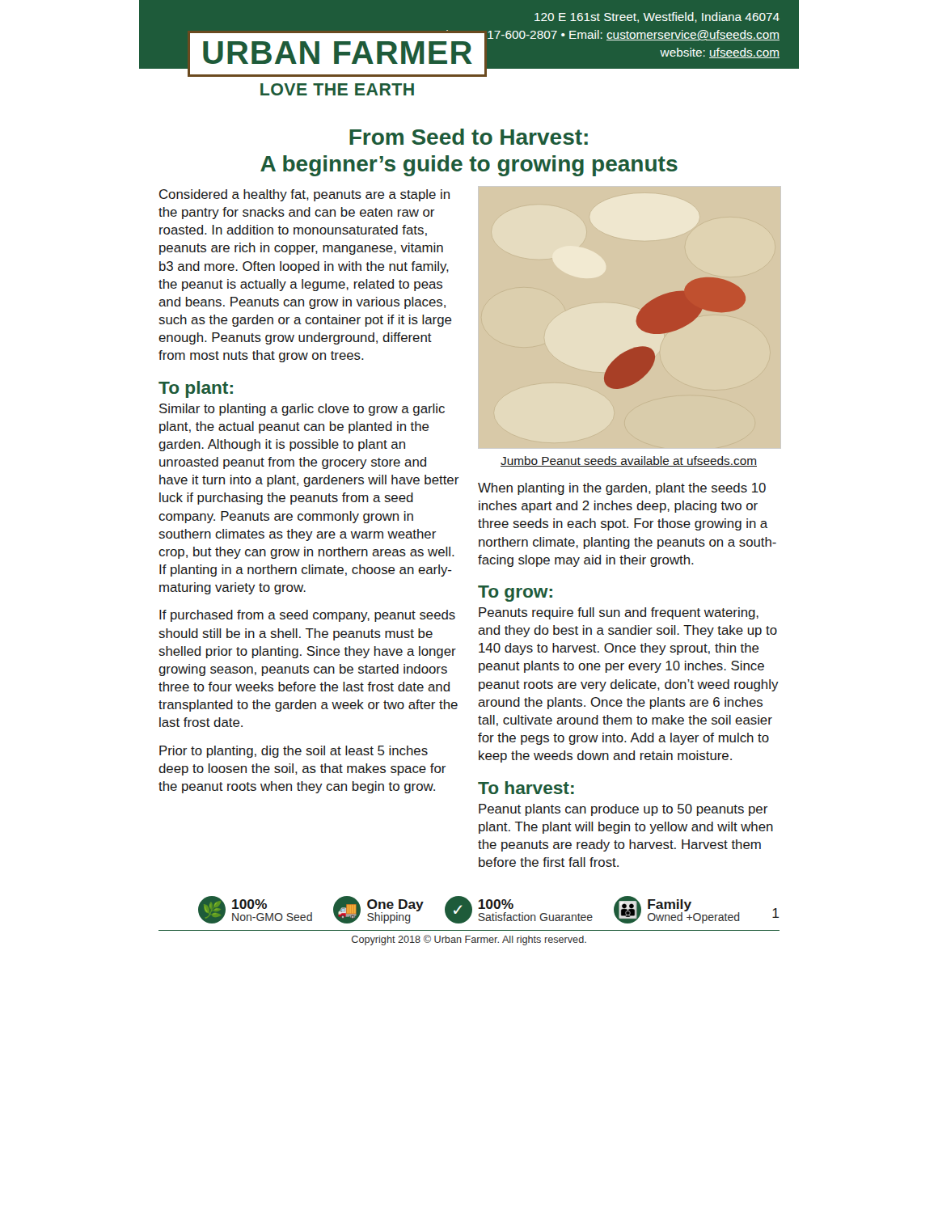120 E 161st Street, Westfield, Indiana 46074
Phone: 317-600-2807 • Email: customerservice@ufseeds.com
website: ufseeds.com
URBAN FARMER
LOVE THE EARTH
From Seed to Harvest:
A beginner’s guide to growing peanuts
Considered a healthy fat, peanuts are a staple in the pantry for snacks and can be eaten raw or roasted. In addition to monounsaturated fats, peanuts are rich in copper, manganese, vitamin b3 and more. Often looped in with the nut family, the peanut is actually a legume, related to peas and beans. Peanuts can grow in various places, such as the garden or a container pot if it is large enough. Peanuts grow underground, different from most nuts that grow on trees.
To plant:
Similar to planting a garlic clove to grow a garlic plant, the actual peanut can be planted in the garden. Although it is possible to plant an unroasted peanut from the grocery store and have it turn into a plant, gardeners will have better luck if purchasing the peanuts from a seed company. Peanuts are commonly grown in southern climates as they are a warm weather crop, but they can grow in northern areas as well. If planting in a northern climate, choose an early-maturing variety to grow.
If purchased from a seed company, peanut seeds should still be in a shell. The peanuts must be shelled prior to planting. Since they have a longer growing season, peanuts can be started indoors three to four weeks before the last frost date and transplanted to the garden a week or two after the last frost date.
Prior to planting, dig the soil at least 5 inches deep to loosen the soil, as that makes space for the peanut roots when they can begin to grow.
Jumbo Peanut seeds available at ufseeds.com
When planting in the garden, plant the seeds 10 inches apart and 2 inches deep, placing two or three seeds in each spot. For those growing in a northern climate, planting the peanuts on a south-facing slope may aid in their growth.
To grow:
Peanuts require full sun and frequent watering, and they do best in a sandier soil. They take up to 140 days to harvest. Once they sprout, thin the peanut plants to one per every 10 inches. Since peanut roots are very delicate, don’t weed roughly around the plants. Once the plants are 6 inches tall, cultivate around them to make the soil easier for the pegs to grow into. Add a layer of mulch to keep the weeds down and retain moisture.
To harvest:
Peanut plants can produce up to 50 peanuts per plant. The plant will begin to yellow and wilt when the peanuts are ready to harvest. Harvest them before the first fall frost.
🌿
100% Non-GMO Seed
🚚
One Day Shipping
✓
100% Satisfaction Guarantee
👪
Family Owned +Operated
1
Copyright 2018 © Urban Farmer. All rights reserved.